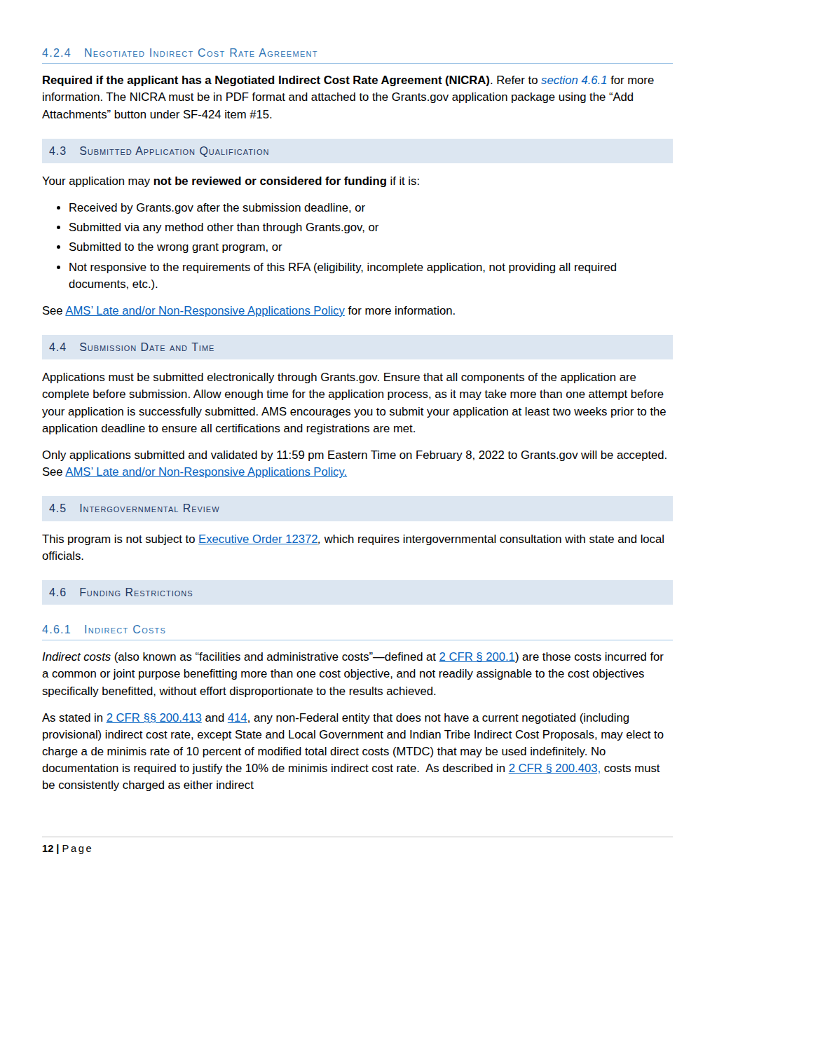4.2.4 Negotiated Indirect Cost Rate Agreement
Required if the applicant has a Negotiated Indirect Cost Rate Agreement (NICRA). Refer to section 4.6.1 for more information. The NICRA must be in PDF format and attached to the Grants.gov application package using the “Add Attachments” button under SF-424 item #15.
4.3 Submitted Application Qualification
Your application may not be reviewed or considered for funding if it is:
Received by Grants.gov after the submission deadline, or
Submitted via any method other than through Grants.gov, or
Submitted to the wrong grant program, or
Not responsive to the requirements of this RFA (eligibility, incomplete application, not providing all required documents, etc.).
See AMS’ Late and/or Non-Responsive Applications Policy for more information.
4.4 Submission Date and Time
Applications must be submitted electronically through Grants.gov. Ensure that all components of the application are complete before submission. Allow enough time for the application process, as it may take more than one attempt before your application is successfully submitted. AMS encourages you to submit your application at least two weeks prior to the application deadline to ensure all certifications and registrations are met.
Only applications submitted and validated by 11:59 pm Eastern Time on February 8, 2022 to Grants.gov will be accepted. See AMS’ Late and/or Non-Responsive Applications Policy.
4.5 Intergovernmental Review
This program is not subject to Executive Order 12372, which requires intergovernmental consultation with state and local officials.
4.6 Funding Restrictions
4.6.1 Indirect Costs
Indirect costs (also known as “facilities and administrative costs”—defined at 2 CFR § 200.1) are those costs incurred for a common or joint purpose benefitting more than one cost objective, and not readily assignable to the cost objectives specifically benefitted, without effort disproportionate to the results achieved.
As stated in 2 CFR §§ 200.413 and 414, any non-Federal entity that does not have a current negotiated (including provisional) indirect cost rate, except State and Local Government and Indian Tribe Indirect Cost Proposals, may elect to charge a de minimis rate of 10 percent of modified total direct costs (MTDC) that may be used indefinitely. No documentation is required to justify the 10% de minimis indirect cost rate. As described in 2 CFR § 200.403, costs must be consistently charged as either indirect
12 | Page